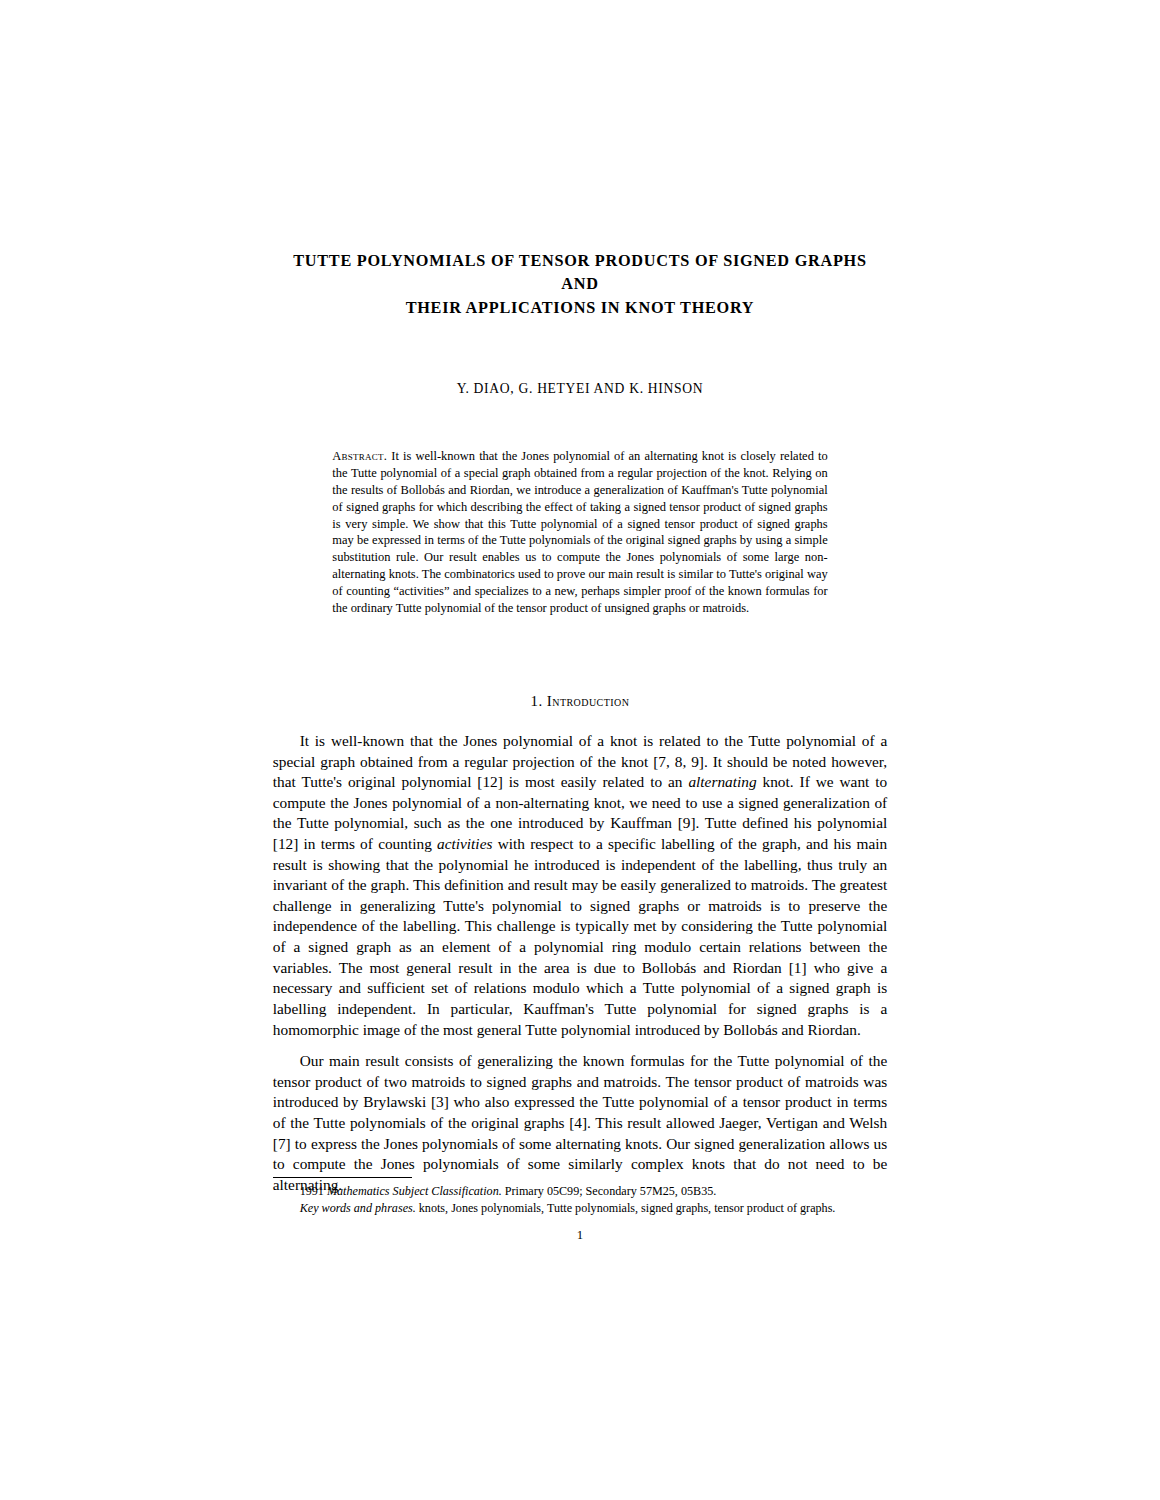Tutte polynomials of tensor products of signed graphs and
their applications in knot theory
Y. Diao, G. Hetyei and K. Hinson
Abstract. It is well-known that the Jones polynomial of an alternating knot is closely related to the Tutte polynomial of a special graph obtained from a regular projection of the knot. Relying on the results of Bollobás and Riordan, we introduce a generalization of Kauffman's Tutte polynomial of signed graphs for which describing the effect of taking a signed tensor product of signed graphs is very simple. We show that this Tutte polynomial of a signed tensor product of signed graphs may be expressed in terms of the Tutte polynomials of the original signed graphs by using a simple substitution rule. Our result enables us to compute the Jones polynomials of some large non-alternating knots. The combinatorics used to prove our main result is similar to Tutte's original way of counting “activities” and specializes to a new, perhaps simpler proof of the known formulas for the ordinary Tutte polynomial of the tensor product of unsigned graphs or matroids.
1. Introduction
It is well-known that the Jones polynomial of a knot is related to the Tutte polynomial of a special graph obtained from a regular projection of the knot [7, 8, 9]. It should be noted however, that Tutte's original polynomial [12] is most easily related to an alternating knot. If we want to compute the Jones polynomial of a non-alternating knot, we need to use a signed generalization of the Tutte polynomial, such as the one introduced by Kauffman [9]. Tutte defined his polynomial [12] in terms of counting activities with respect to a specific labelling of the graph, and his main result is showing that the polynomial he introduced is independent of the labelling, thus truly an invariant of the graph. This definition and result may be easily generalized to matroids. The greatest challenge in generalizing Tutte's polynomial to signed graphs or matroids is to preserve the independence of the labelling. This challenge is typically met by considering the Tutte polynomial of a signed graph as an element of a polynomial ring modulo certain relations between the variables. The most general result in the area is due to Bollobás and Riordan [1] who give a necessary and sufficient set of relations modulo which a Tutte polynomial of a signed graph is labelling independent. In particular, Kauffman's Tutte polynomial for signed graphs is a homomorphic image of the most general Tutte polynomial introduced by Bollobás and Riordan.
Our main result consists of generalizing the known formulas for the Tutte polynomial of the tensor product of two matroids to signed graphs and matroids. The tensor product of matroids was introduced by Brylawski [3] who also expressed the Tutte polynomial of a tensor product in terms of the Tutte polynomials of the original graphs [4]. This result allowed Jaeger, Vertigan and Welsh [7] to express the Jones polynomials of some alternating knots. Our signed generalization allows us to compute the Jones polynomials of some similarly complex knots that do not need to be alternating.
1991 Mathematics Subject Classification. Primary 05C99; Secondary 57M25, 05B35.
Key words and phrases. knots, Jones polynomials, Tutte polynomials, signed graphs, tensor product of graphs.
1